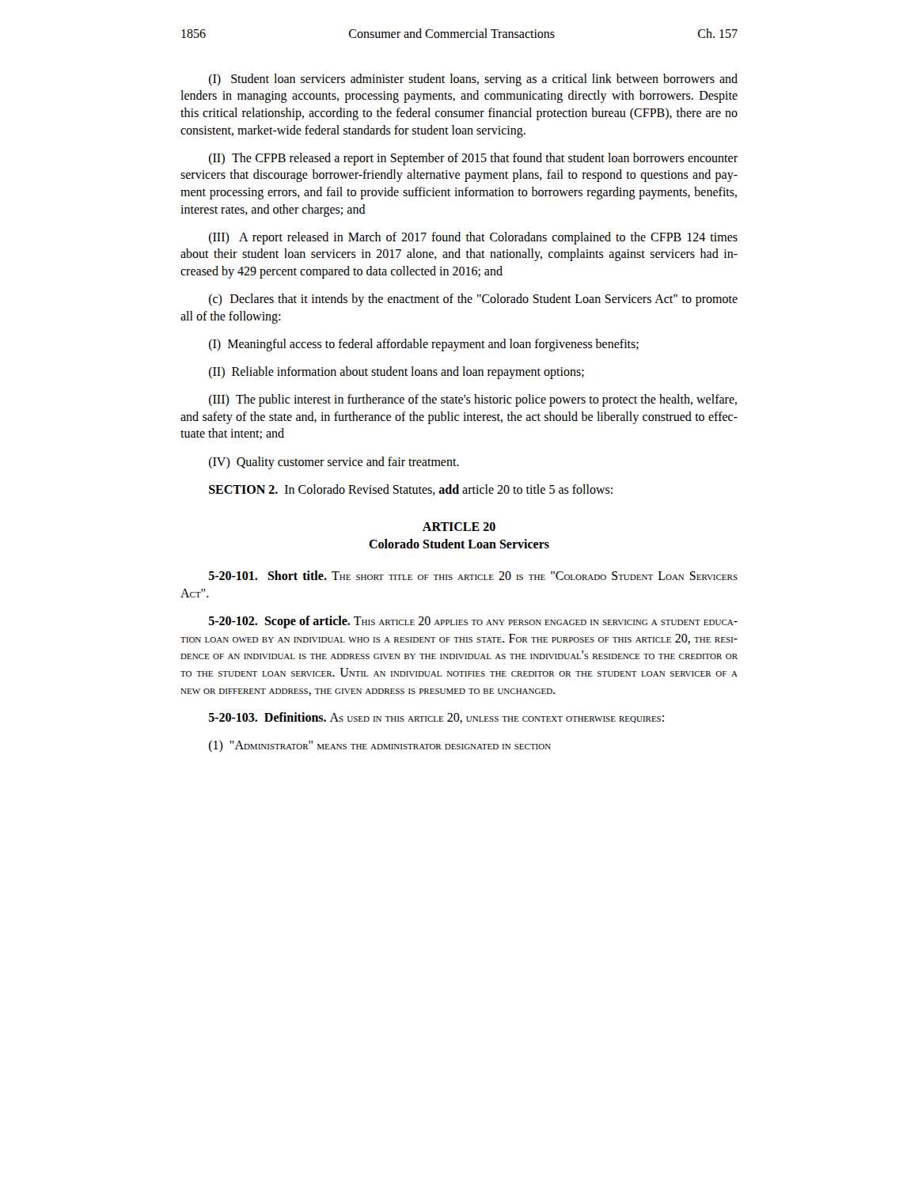1856 Consumer and Commercial Transactions Ch. 157
(I) Student loan servicers administer student loans, serving as a critical link between borrowers and lenders in managing accounts, processing payments, and communicating directly with borrowers. Despite this critical relationship, according to the federal consumer financial protection bureau (CFPB), there are no consistent, market-wide federal standards for student loan servicing.
(II) The CFPB released a report in September of 2015 that found that student loan borrowers encounter servicers that discourage borrower-friendly alternative payment plans, fail to respond to questions and payment processing errors, and fail to provide sufficient information to borrowers regarding payments, benefits, interest rates, and other charges; and
(III) A report released in March of 2017 found that Coloradans complained to the CFPB 124 times about their student loan servicers in 2017 alone, and that nationally, complaints against servicers had increased by 429 percent compared to data collected in 2016; and
(c) Declares that it intends by the enactment of the "Colorado Student Loan Servicers Act" to promote all of the following:
(I) Meaningful access to federal affordable repayment and loan forgiveness benefits;
(II) Reliable information about student loans and loan repayment options;
(III) The public interest in furtherance of the state's historic police powers to protect the health, welfare, and safety of the state and, in furtherance of the public interest, the act should be liberally construed to effectuate that intent; and
(IV) Quality customer service and fair treatment.
SECTION 2. In Colorado Revised Statutes, add article 20 to title 5 as follows:
ARTICLE 20 Colorado Student Loan Servicers
5-20-101. Short title. The short title of this article 20 is the "Colorado Student Loan Servicers Act".
5-20-102. Scope of article. This article 20 applies to any person engaged in servicing a student education loan owed by an individual who is a resident of this state. For the purposes of this article 20, the residence of an individual is the address given by the individual as the individual's residence to the creditor or to the student loan servicer. Until an individual notifies the creditor or the student loan servicer of a new or different address, the given address is presumed to be unchanged.
5-20-103. Definitions. As used in this article 20, unless the context otherwise requires:
(1) "Administrator" means the administrator designated in section